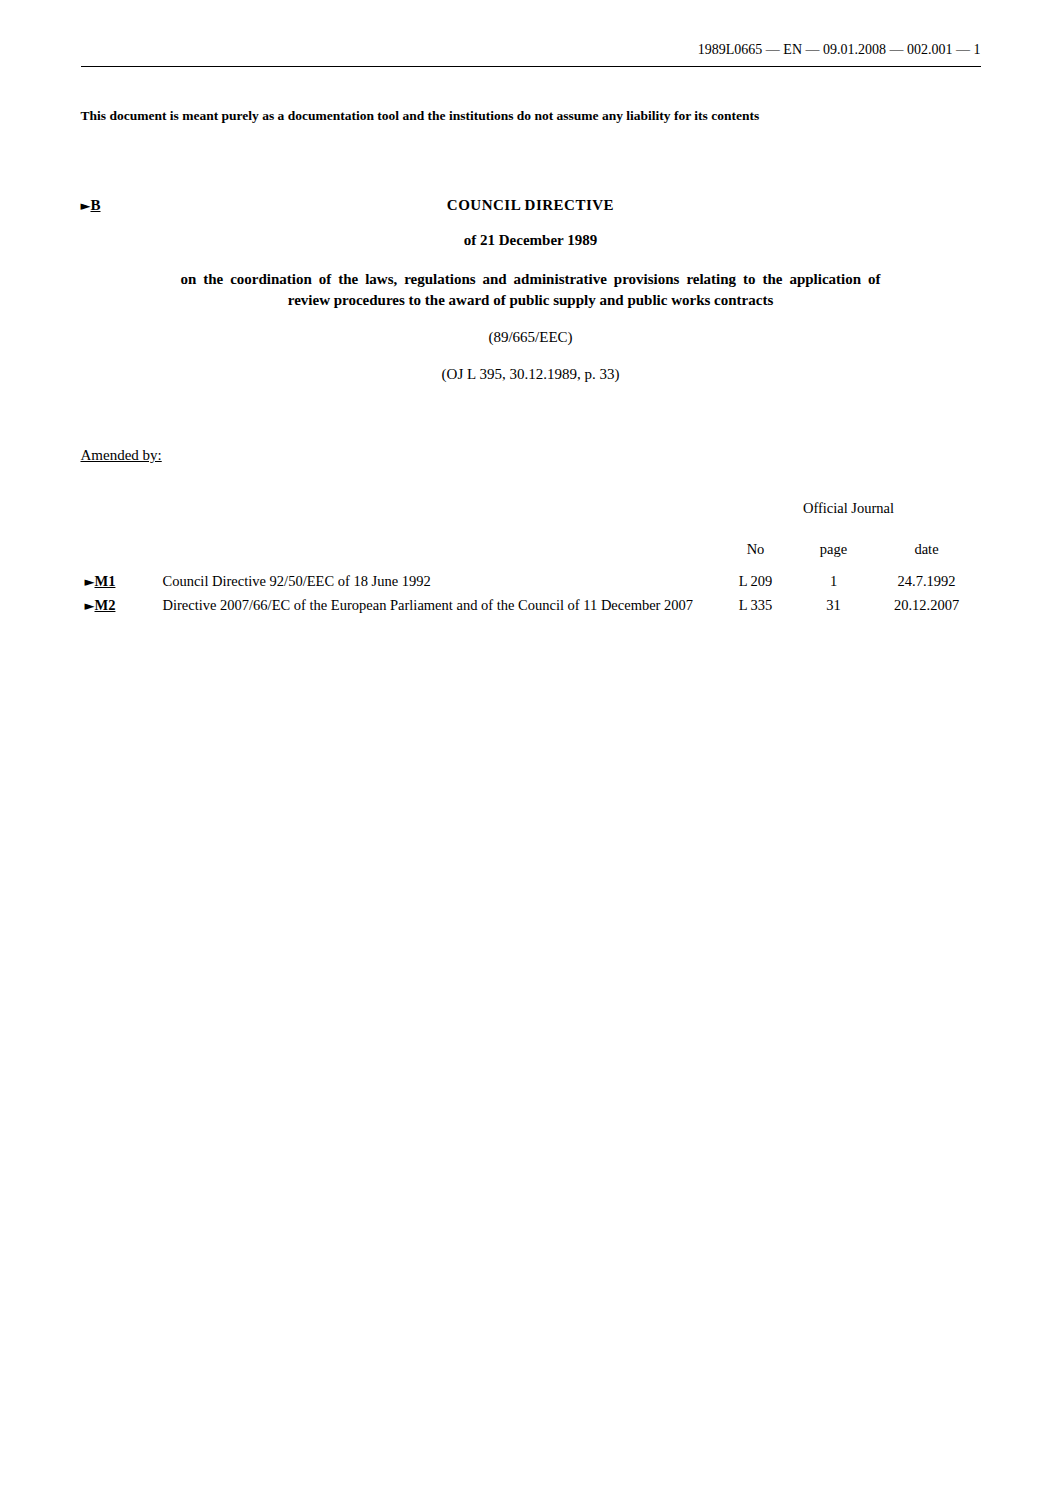1989L0665 — EN — 09.01.2008 — 002.001 — 1
This document is meant purely as a documentation tool and the institutions do not assume any liability for its contents
►B
COUNCIL DIRECTIVE
of 21 December 1989
on the coordination of the laws, regulations and administrative provisions relating to the application of review procedures to the award of public supply and public works contracts
(89/665/EEC)
(OJ L 395, 30.12.1989, p. 33)
Amended by:
| | | Official Journal |
| | | No | page | date |
| ► M1 | Council Directive 92/50/EEC of 18 June 1992 | L 209 | 1 | 24.7.1992 |
| ► M2 | Directive 2007/66/EC of the European Parliament and of the Council of 11 December 2007 | L 335 | 31 | 20.12.2007 |